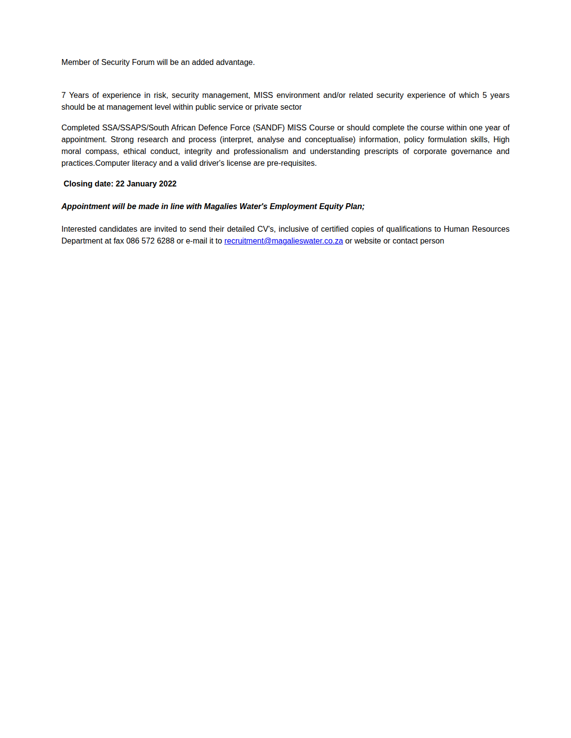Member of Security Forum will be an added advantage.
7 Years of experience in risk, security management, MISS environment and/or related security experience of which 5 years should be at management level within public service or private sector
Completed SSA/SSAPS/South African Defence Force (SANDF) MISS Course or should complete the course within one year of appointment. Strong research and process (interpret, analyse and conceptualise) information, policy formulation skills, High moral compass, ethical conduct, integrity and professionalism and understanding prescripts of corporate governance and practices.Computer literacy and a valid driver's license are pre-requisites.
Closing date: 22 January 2022
Appointment will be made in line with Magalies Water's Employment Equity Plan;
Interested candidates are invited to send their detailed CV's, inclusive of certified copies of qualifications to Human Resources Department at fax 086 572 6288 or e-mail it to recruitment@magalieswater.co.za or website or contact person